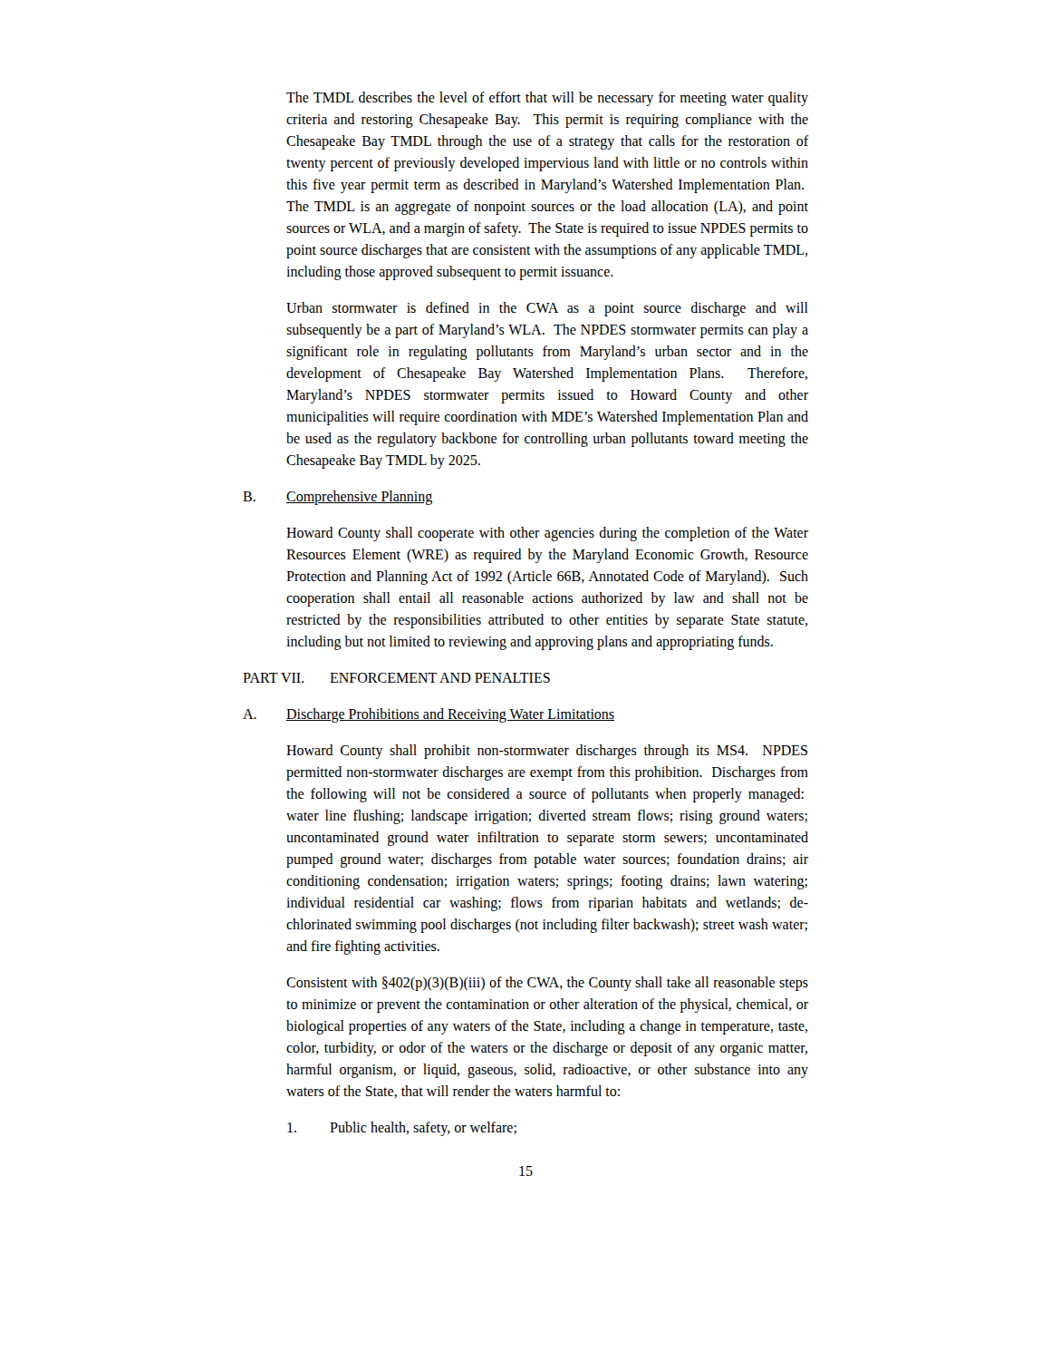The TMDL describes the level of effort that will be necessary for meeting water quality criteria and restoring Chesapeake Bay. This permit is requiring compliance with the Chesapeake Bay TMDL through the use of a strategy that calls for the restoration of twenty percent of previously developed impervious land with little or no controls within this five year permit term as described in Maryland’s Watershed Implementation Plan. The TMDL is an aggregate of nonpoint sources or the load allocation (LA), and point sources or WLA, and a margin of safety. The State is required to issue NPDES permits to point source discharges that are consistent with the assumptions of any applicable TMDL, including those approved subsequent to permit issuance.
Urban stormwater is defined in the CWA as a point source discharge and will subsequently be a part of Maryland’s WLA. The NPDES stormwater permits can play a significant role in regulating pollutants from Maryland’s urban sector and in the development of Chesapeake Bay Watershed Implementation Plans. Therefore, Maryland’s NPDES stormwater permits issued to Howard County and other municipalities will require coordination with MDE’s Watershed Implementation Plan and be used as the regulatory backbone for controlling urban pollutants toward meeting the Chesapeake Bay TMDL by 2025.
B. Comprehensive Planning
Howard County shall cooperate with other agencies during the completion of the Water Resources Element (WRE) as required by the Maryland Economic Growth, Resource Protection and Planning Act of 1992 (Article 66B, Annotated Code of Maryland). Such cooperation shall entail all reasonable actions authorized by law and shall not be restricted by the responsibilities attributed to other entities by separate State statute, including but not limited to reviewing and approving plans and appropriating funds.
PART VII. ENFORCEMENT AND PENALTIES
A. Discharge Prohibitions and Receiving Water Limitations
Howard County shall prohibit non-stormwater discharges through its MS4. NPDES permitted non-stormwater discharges are exempt from this prohibition. Discharges from the following will not be considered a source of pollutants when properly managed: water line flushing; landscape irrigation; diverted stream flows; rising ground waters; uncontaminated ground water infiltration to separate storm sewers; uncontaminated pumped ground water; discharges from potable water sources; foundation drains; air conditioning condensation; irrigation waters; springs; footing drains; lawn watering; individual residential car washing; flows from riparian habitats and wetlands; de-chlorinated swimming pool discharges (not including filter backwash); street wash water; and fire fighting activities.
Consistent with §402(p)(3)(B)(iii) of the CWA, the County shall take all reasonable steps to minimize or prevent the contamination or other alteration of the physical, chemical, or biological properties of any waters of the State, including a change in temperature, taste, color, turbidity, or odor of the waters or the discharge or deposit of any organic matter, harmful organism, or liquid, gaseous, solid, radioactive, or other substance into any waters of the State, that will render the waters harmful to:
1. Public health, safety, or welfare;
15